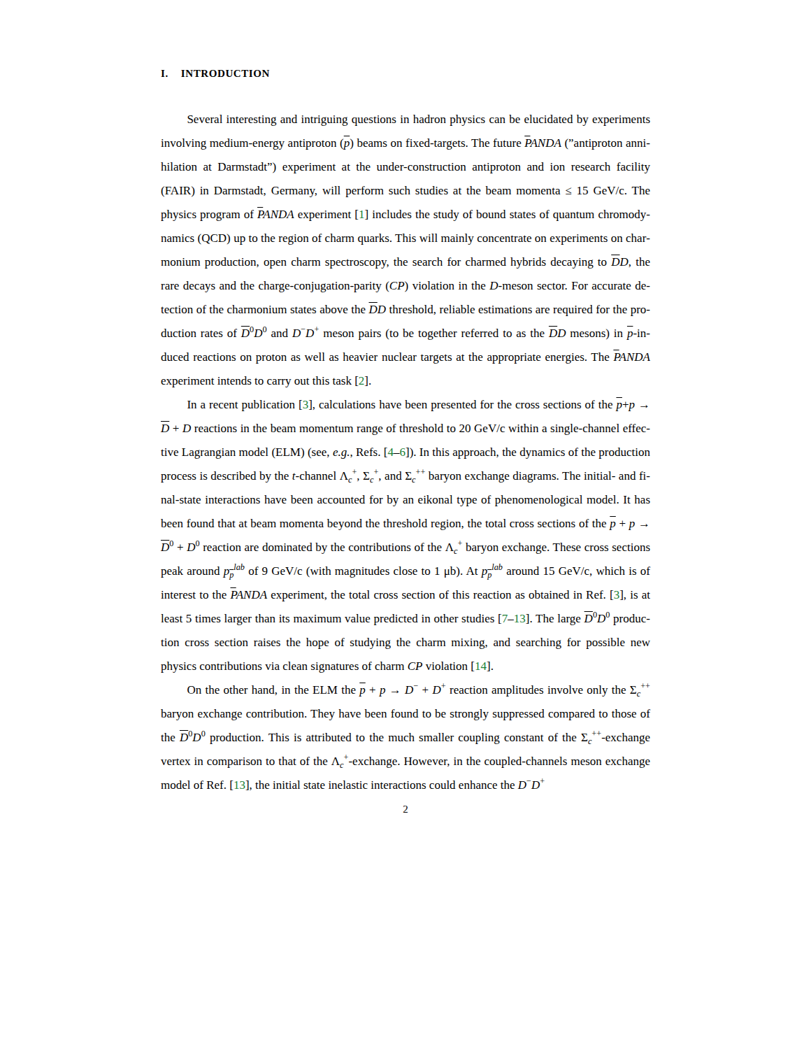I. INTRODUCTION
Several interesting and intriguing questions in hadron physics can be elucidated by experiments involving medium-energy antiproton (p) beams on fixed-targets. The future PANDA (”antiproton annihilation at Darmstadt”) experiment at the under-construction antiproton and ion research facility (FAIR) in Darmstadt, Germany, will perform such studies at the beam momenta ≤ 15 GeV/c. The physics program of PANDA experiment [1] includes the study of bound states of quantum chromodynamics (QCD) up to the region of charm quarks. This will mainly concentrate on experiments on charmonium production, open charm spectroscopy, the search for charmed hybrids decaying to DD, the rare decays and the charge-conjugation-parity (CP) violation in the D-meson sector. For accurate detection of the charmonium states above the DD threshold, reliable estimations are required for the production rates of D0D0 and D−D+ meson pairs (to be together referred to as the DD mesons) in p-induced reactions on proton as well as heavier nuclear targets at the appropriate energies. The PANDA experiment intends to carry out this task [2].
In a recent publication [3], calculations have been presented for the cross sections of the p+p → D + D reactions in the beam momentum range of threshold to 20 GeV/c within a single-channel effective Lagrangian model (ELM) (see, e.g., Refs. [4–6]). In this approach, the dynamics of the production process is described by the t-channel Λc+, Σc+, and Σc++ baryon exchange diagrams. The initial- and final-state interactions have been accounted for by an eikonal type of phenomenological model. It has been found that at beam momenta beyond the threshold region, the total cross sections of the p + p → D0 + D0 reaction are dominated by the contributions of the Λc+ baryon exchange. These cross sections peak around pplab of 9 GeV/c (with magnitudes close to 1 μb). At pplab around 15 GeV/c, which is of interest to the PANDA experiment, the total cross section of this reaction as obtained in Ref. [3], is at least 5 times larger than its maximum value predicted in other studies [7–13]. The large D0D0 production cross section raises the hope of studying the charm mixing, and searching for possible new physics contributions via clean signatures of charm CP violation [14].
On the other hand, in the ELM the p + p → D− + D+ reaction amplitudes involve only the Σc++ baryon exchange contribution. They have been found to be strongly suppressed compared to those of the D0D0 production. This is attributed to the much smaller coupling constant of the Σc++-exchange vertex in comparison to that of the Λc+-exchange. However, in the coupled-channels meson exchange model of Ref. [13], the initial state inelastic interactions could enhance the D−D+
2